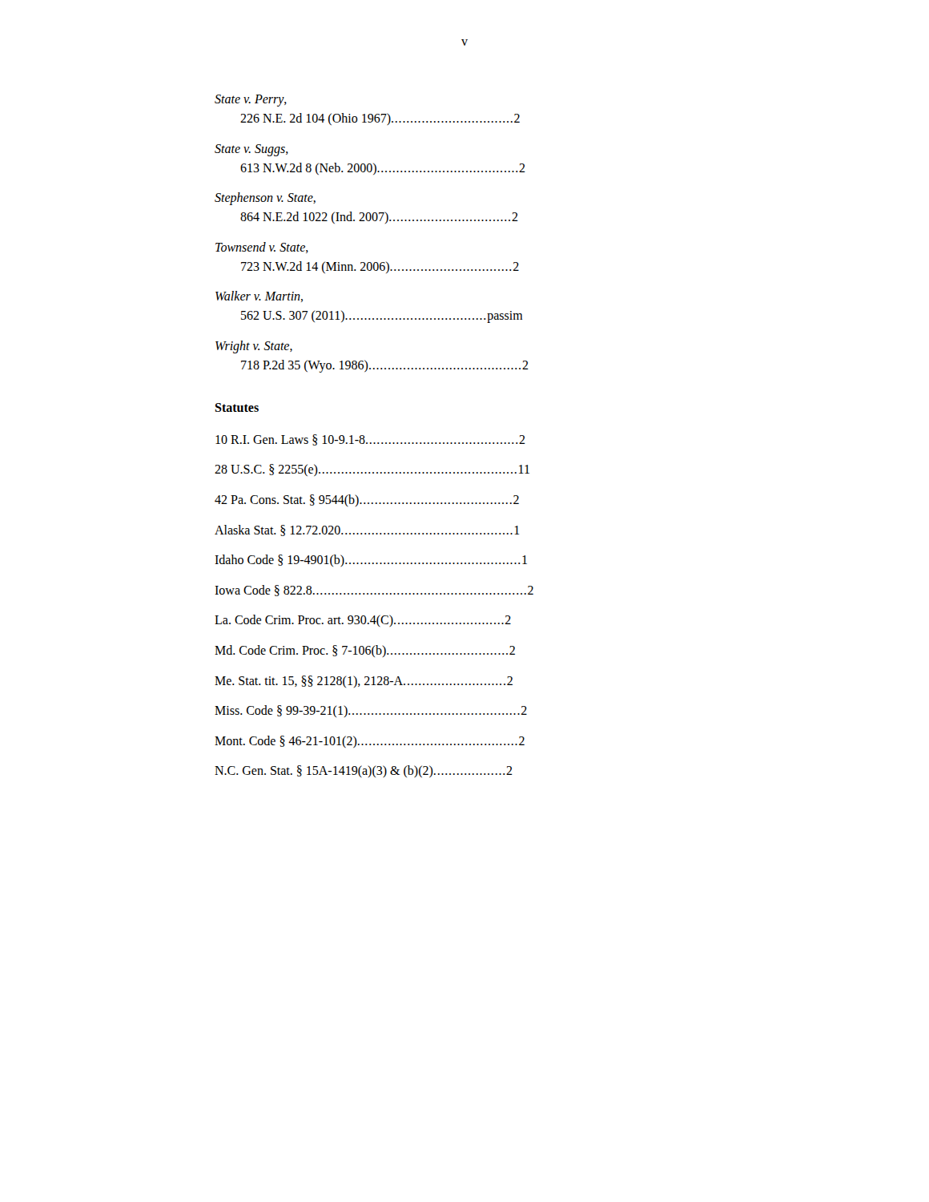v
State v. Perry, 226 N.E. 2d 104 (Ohio 1967)................................ 2
State v. Suggs, 613 N.W.2d 8 (Neb. 2000)..................................... 2
Stephenson v. State, 864 N.E.2d 1022 (Ind. 2007)................................ 2
Townsend v. State, 723 N.W.2d 14 (Minn. 2006)................................ 2
Walker v. Martin, 562 U.S. 307 (2011)..................................... passim
Wright v. State, 718 P.2d 35 (Wyo. 1986)........................................ 2
Statutes
10 R.I. Gen. Laws § 10-9.1-8........................................ 2
28 U.S.C. § 2255(e).................................................... 11
42 Pa. Cons. Stat. § 9544(b)........................................ 2
Alaska Stat. § 12.72.020............................................. 1
Idaho Code § 19-4901(b).............................................. 1
Iowa Code § 822.8........................................................ 2
La. Code Crim. Proc. art. 930.4(C)............................. 2
Md. Code Crim. Proc. § 7-106(b)................................ 2
Me. Stat. tit. 15, §§ 2128(1), 2128-A........................... 2
Miss. Code § 99-39-21(1)............................................. 2
Mont. Code § 46-21-101(2).......................................... 2
N.C. Gen. Stat. § 15A-1419(a)(3) & (b)(2)................... 2